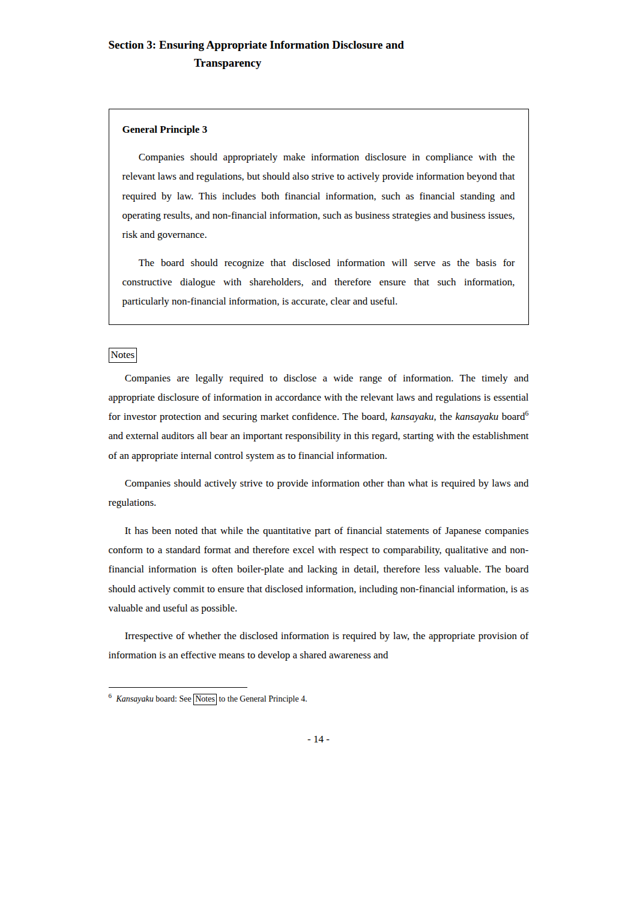Section 3: Ensuring Appropriate Information Disclosure and Transparency
General Principle 3
Companies should appropriately make information disclosure in compliance with the relevant laws and regulations, but should also strive to actively provide information beyond that required by law. This includes both financial information, such as financial standing and operating results, and non-financial information, such as business strategies and business issues, risk and governance.
The board should recognize that disclosed information will serve as the basis for constructive dialogue with shareholders, and therefore ensure that such information, particularly non-financial information, is accurate, clear and useful.
Notes
Companies are legally required to disclose a wide range of information. The timely and appropriate disclosure of information in accordance with the relevant laws and regulations is essential for investor protection and securing market confidence. The board, kansayaku, the kansayaku board6 and external auditors all bear an important responsibility in this regard, starting with the establishment of an appropriate internal control system as to financial information.
Companies should actively strive to provide information other than what is required by laws and regulations.
It has been noted that while the quantitative part of financial statements of Japanese companies conform to a standard format and therefore excel with respect to comparability, qualitative and non-financial information is often boiler-plate and lacking in detail, therefore less valuable. The board should actively commit to ensure that disclosed information, including non-financial information, is as valuable and useful as possible.
Irrespective of whether the disclosed information is required by law, the appropriate provision of information is an effective means to develop a shared awareness and
6 Kansayaku board: See Notes to the General Principle 4.
- 14 -